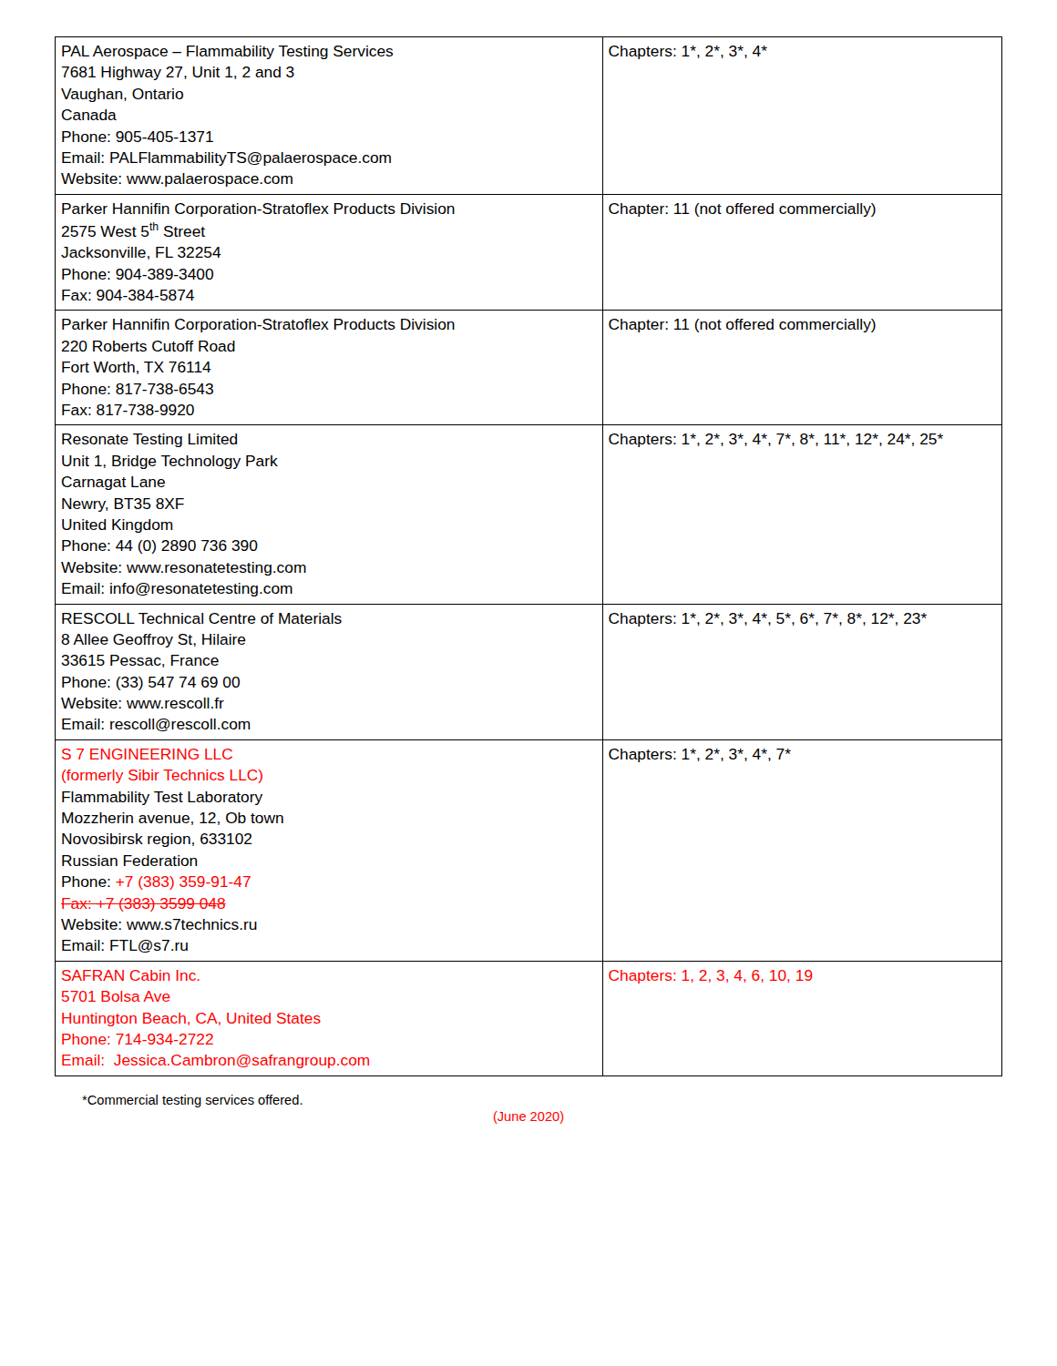| PAL Aerospace – Flammability Testing Services 7681 Highway 27, Unit 1, 2 and 3 Vaughan, Ontario Canada Phone: 905-405-1371 Email: PALFlammabilityTS@palaerospace.com Website: www.palaerospace.com | Chapters: 1*, 2*, 3*, 4* |
| Parker Hannifin Corporation-Stratoflex Products Division 2575 West 5 th Street Jacksonville, FL 32254 Phone: 904-389-3400 Fax: 904-384-5874 | Chapter: 11 (not offered commercially) |
| Parker Hannifin Corporation-Stratoflex Products Division 220 Roberts Cutoff Road Fort Worth, TX 76114 Phone: 817-738-6543 Fax: 817-738-9920 | Chapter: 11 (not offered commercially) |
| Resonate Testing Limited Unit 1, Bridge Technology Park Carnagat Lane Newry, BT35 8XF United Kingdom Phone: 44 (0) 2890 736 390 Website: www.resonatetesting.com Email: info@resonatetesting.com | Chapters: 1*, 2*, 3*, 4*, 7*, 8*, 11*, 12*, 24*, 25* |
| RESCOLL Technical Centre of Materials 8 Allee Geoffroy St, Hilaire 33615 Pessac, France Phone: (33) 547 74 69 00 Website: www.rescoll.fr Email: rescoll@rescoll.com | Chapters: 1*, 2*, 3*, 4*, 5*, 6*, 7*, 8*, 12*, 23* |
| S 7 ENGINEERING LLC (formerly Sibir Technics LLC) Flammability Test Laboratory Mozzherin avenue, 12, Ob town Novosibirsk region, 633102 Russian Federation Phone: +7 (383) 359-91-47 Fax: +7 (383) 3599 048 Website: www.s7technics.ru Email: FTL@s7.ru | Chapters: 1*, 2*, 3*, 4*, 7* |
| SAFRAN Cabin Inc. 5701 Bolsa Ave Huntington Beach, CA, United States Phone: 714-934-2722 Email: Jessica.Cambron@safrangroup.com | Chapters: 1, 2, 3, 4, 6, 10, 19 |
*Commercial testing services offered.
(June 2020)